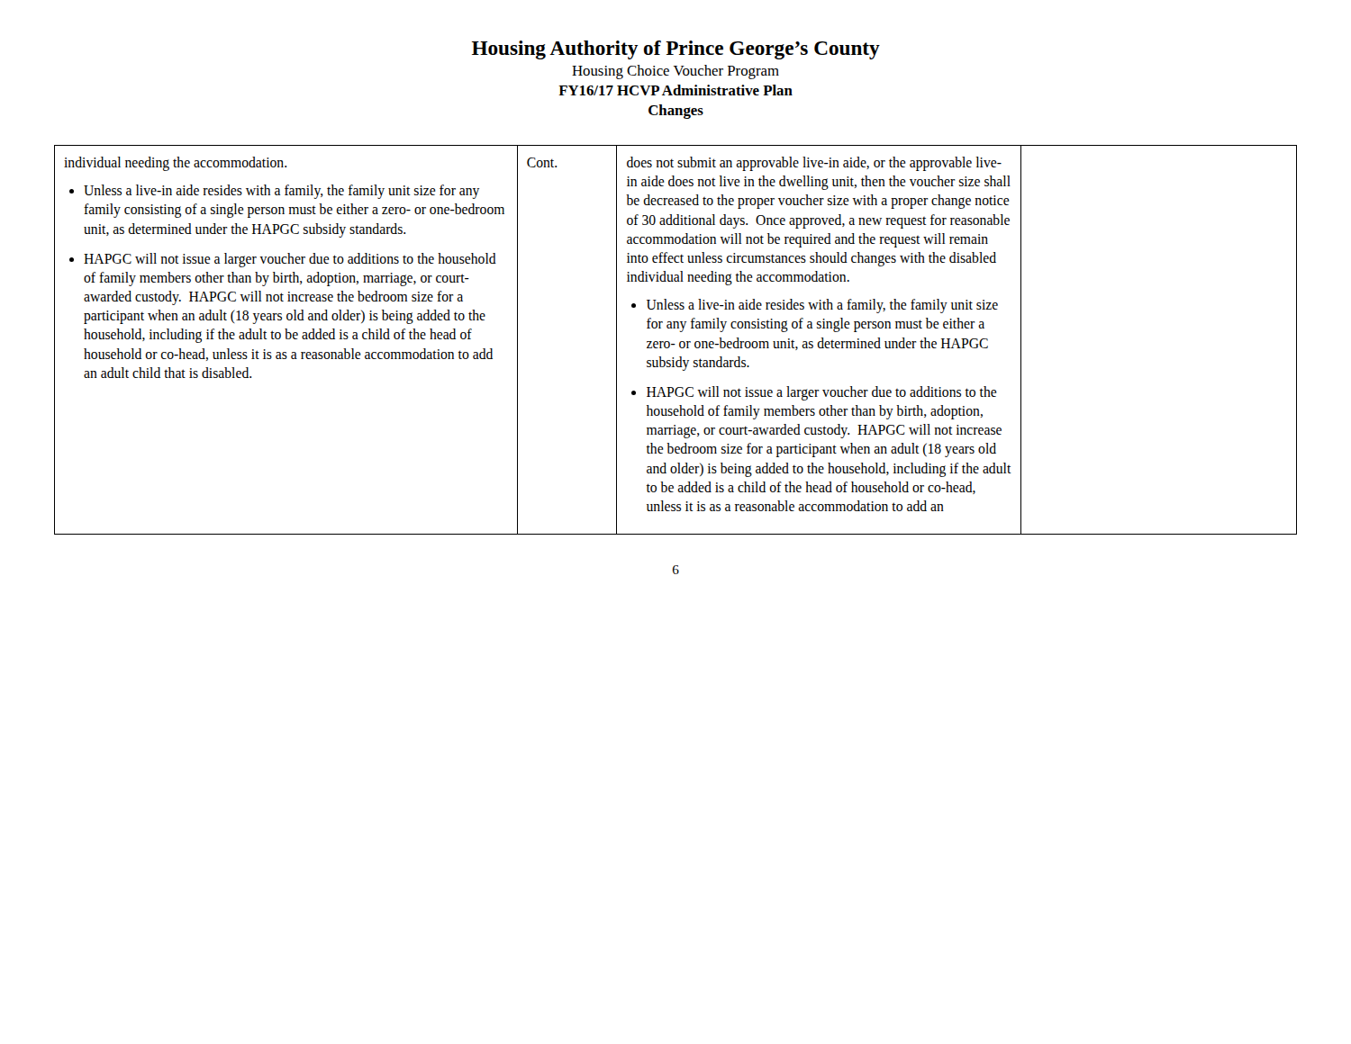Housing Authority of Prince George’s County
Housing Choice Voucher Program
FY16/17 HCVP Administrative Plan
Changes
| individual needing the accommodation. Unless a live-in aide resides with a family, the family unit size for any family consisting of a single person must be either a zero- or one-bedroom unit, as determined under the HAPGC subsidy standards. HAPGC will not issue a larger voucher due to additions to the household of family members other than by birth, adoption, marriage, or court-awarded custody. HAPGC will not increase the bedroom size for a participant when an adult (18 years old and older) is being added to the household, including if the adult to be added is a child of the head of household or co-head, unless it is as a reasonable accommodation to add an adult child that is disabled. | Cont. | does not submit an approvable live-in aide, or the approvable live-in aide does not live in the dwelling unit, then the voucher size shall be decreased to the proper voucher size with a proper change notice of 30 additional days. Once approved, a new request for reasonable accommodation will not be required and the request will remain into effect unless circumstances should changes with the disabled individual needing the accommodation. Unless a live-in aide resides with a family, the family unit size for any family consisting of a single person must be either a zero- or one-bedroom unit, as determined under the HAPGC subsidy standards. HAPGC will not issue a larger voucher due to additions to the household of family members other than by birth, adoption, marriage, or court-awarded custody. HAPGC will not increase the bedroom size for a participant when an adult (18 years old and older) is being added to the household, including if the adult to be added is a child of the head of household or co-head, unless it is as a reasonable accommodation to add an | |
6